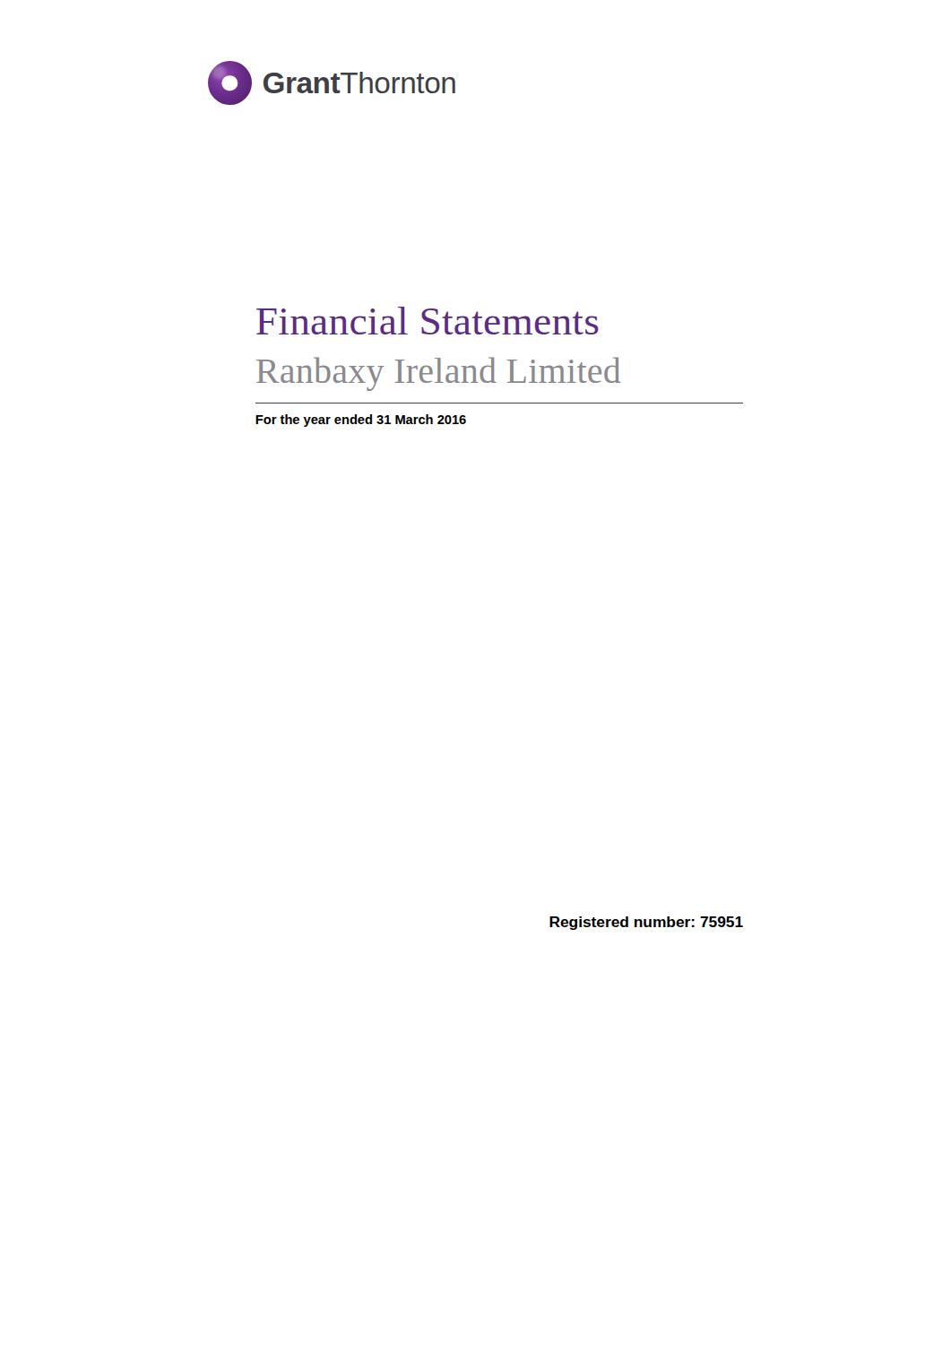GrantThornton
Financial Statements
Ranbaxy Ireland Limited
For the year ended 31 March 2016
Registered number: 75951